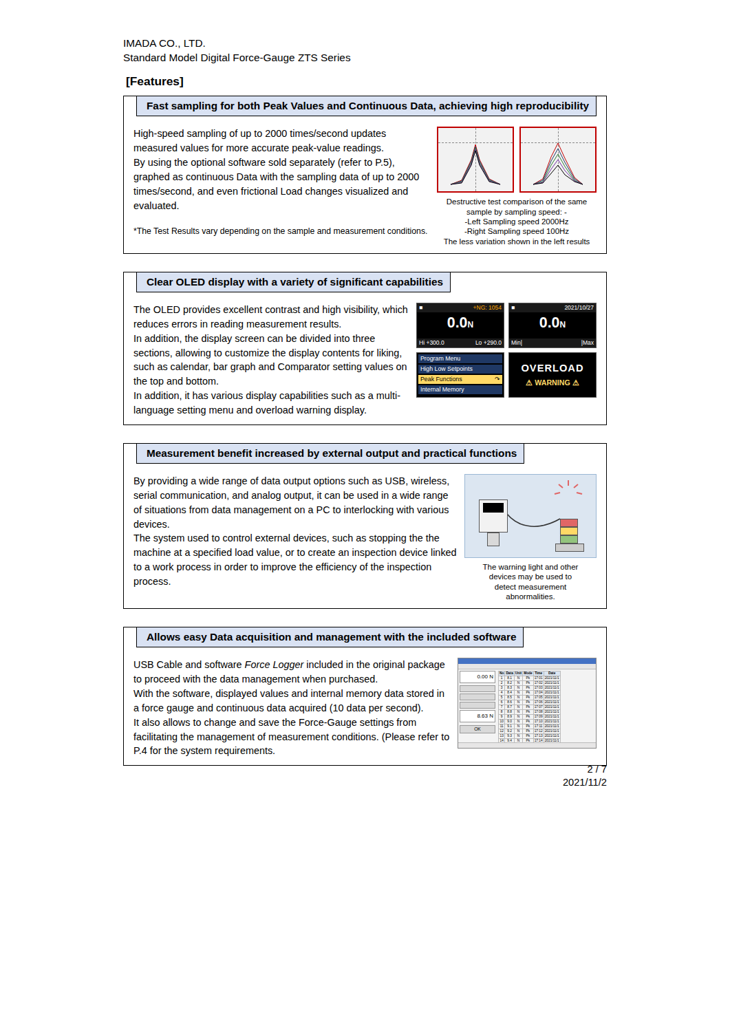IMADA CO., LTD.
Standard Model Digital Force-Gauge ZTS Series
[Features]
Fast sampling for both Peak Values and Continuous Data, achieving high reproducibility
High-speed sampling of up to 2000 times/second updates measured values for more accurate peak-value readings.
By using the optional software sold separately (refer to P.5), graphed as continuous Data with the sampling data of up to 2000 times/second, and even frictional Load changes visualized and evaluated.
*The Test Results vary depending on the sample and measurement conditions.
Destructive test comparison of the same
sample by sampling speed: -
-Left Sampling speed 2000Hz
-Right Sampling speed 100Hz
The less variation shown in the left results
Clear OLED display with a variety of significant capabilities
The OLED provides excellent contrast and high visibility, which reduces errors in reading measurement results.
In addition, the display screen can be divided into three sections, allowing to customize the display contents for liking, such as calendar, bar graph and Comparator setting values on the top and bottom.
In addition, it has various display capabilities such as a multi-language setting menu and overload warning display.
■+NG: 1054
0.0N
Hi +300.0 Lo +290.0
■2021/10/27
0.0N
Min||Max
Program Menu
High Low Setpoints
Peak Functions↷
Internal Memory
OVERLOAD
⚠ WARNING ⚠
Measurement benefit increased by external output and practical functions
By providing a wide range of data output options such as USB, wireless, serial communication, and analog output, it can be used in a wide range of situations from data management on a PC to interlocking with various devices.
The system used to control external devices, such as stopping the the machine at a specified load value, or to create an inspection device linked to a work process in order to improve the efficiency of the inspection process.
The warning light and other
devices may be used to
detect measurement
abnormalities.
Allows easy Data acquisition and management with the included software
USB Cable and software Force Logger included in the original package to proceed with the data management when purchased.
With the software, displayed values and internal memory data stored in a force gauge and continuous data acquired (10 data per second).
It also allows to change and save the Force-Gauge settings from facilitating the management of measurement conditions. (Please refer to P.4 for the system requirements.
0.00 N
8.63 N
OK
| No | Data | Unit | Mode | Time | Date |
| --- | --- | --- | --- | --- | --- |
| 1 | 8.1 | N | Pk | 17:01 | 2021/11/1 |
| 2 | 8.2 | N | Pk | 17:02 | 2021/11/1 |
| 3 | 8.3 | N | Pk | 17:03 | 2021/11/1 |
| 4 | 8.4 | N | Pk | 17:04 | 2021/11/1 |
| 5 | 8.5 | N | Pk | 17:05 | 2021/11/1 |
| 6 | 8.6 | N | Pk | 17:06 | 2021/11/1 |
| 7 | 8.7 | N | Pk | 17:07 | 2021/11/1 |
| 8 | 8.8 | N | Pk | 17:08 | 2021/11/1 |
| 9 | 8.9 | N | Pk | 17:09 | 2021/11/1 |
| 10 | 9.0 | N | Pk | 17:10 | 2021/11/1 |
| 11 | 9.1 | N | Pk | 17:11 | 2021/11/1 |
| 12 | 9.2 | N | Pk | 17:12 | 2021/11/1 |
| 13 | 9.3 | N | Pk | 17:13 | 2021/11/1 |
| 14 | 9.4 | N | Pk | 17:14 | 2021/11/1 |
| 15 | 9.5 | N | Pk | 17:15 | 2021/11/1 |
2 / 7
2021/11/2